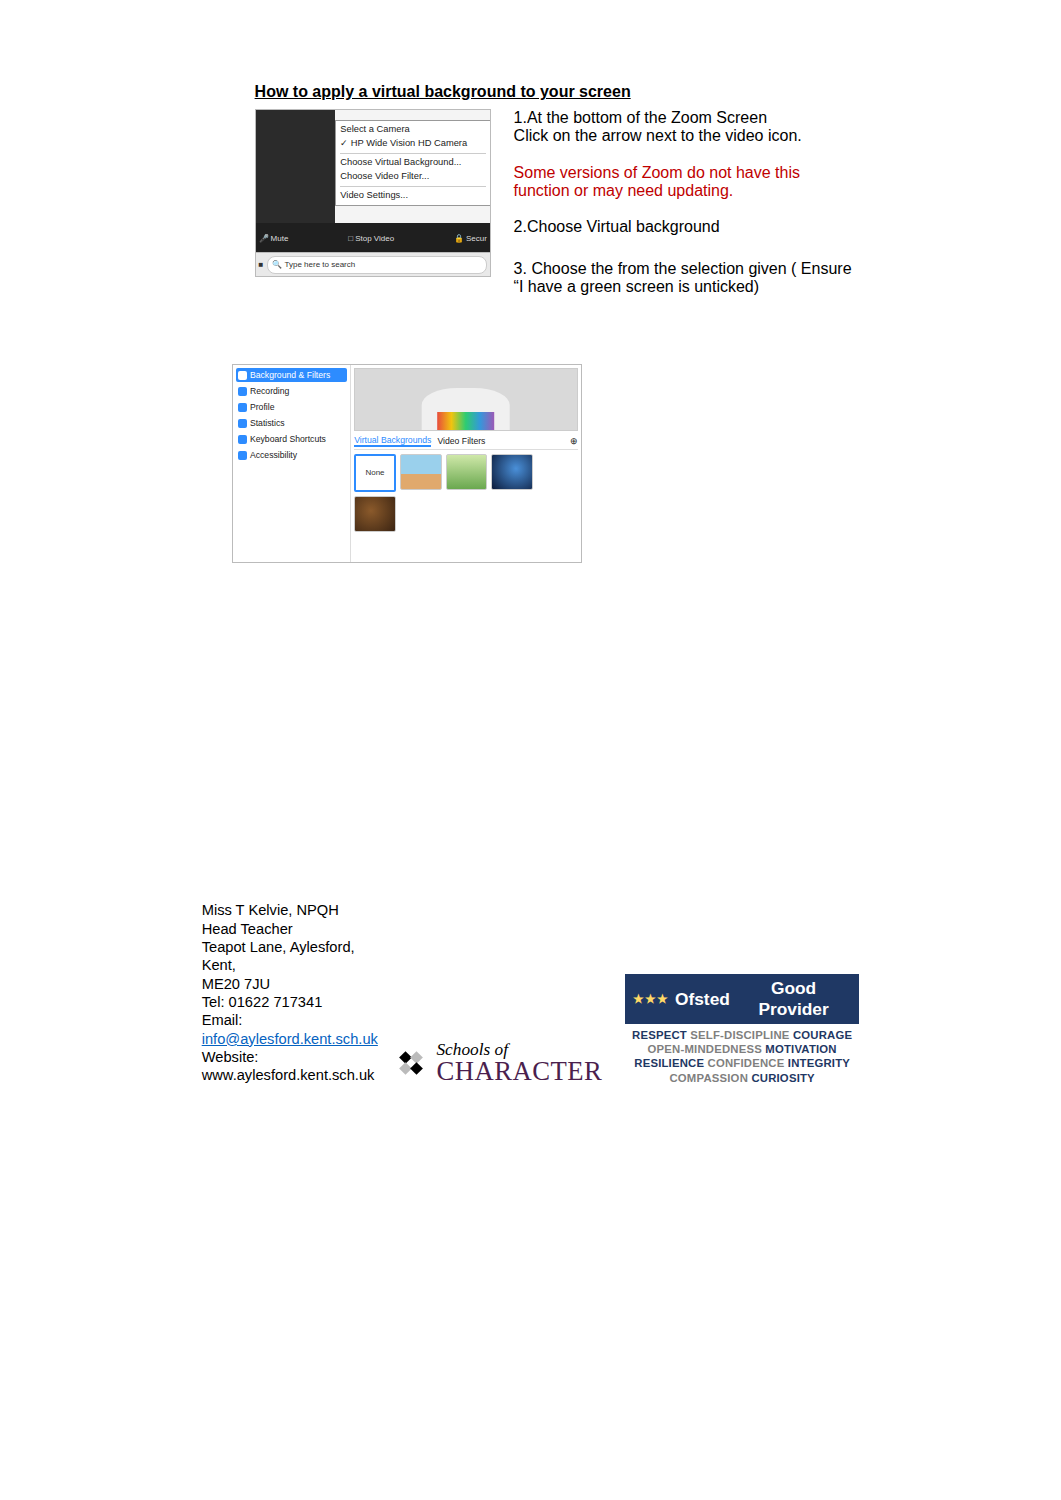How to apply a virtual background to your screen
Select a Camera
✓ HP Wide Vision HD Camera
Choose Virtual Background...
Choose Video Filter...
Video Settings...
Niamh Land
🎤Mute
□Stop Video
🔒Secur
■
🔍 Type here to search
1.At the bottom of the Zoom Screen
Click on the arrow next to the video icon.
Some versions of Zoom do not have this function or may need updating.
2.Choose Virtual background
3. Choose the from the selection given ( Ensure “I have a green screen is unticked)
Background & Filters
Recording
Profile
Statistics
Keyboard Shortcuts
Accessibility
Virtual Backgrounds Video Filters ⊕
None
Miss T Kelvie, NPQH
Head Teacher
Teapot Lane, Aylesford, Kent,
ME20 7JU
Tel: 01622 717341
Email: info@aylesford.kent.sch.uk
Website: www.aylesford.kent.sch.uk
Schools of
CHARACTER
★★★ Ofsted Good Provider
RESPECT SELF-DISCIPLINE COURAGE
OPEN-MINDEDNESS MOTIVATION
RESILIENCE CONFIDENCE INTEGRITY
COMPASSION CURIOSITY